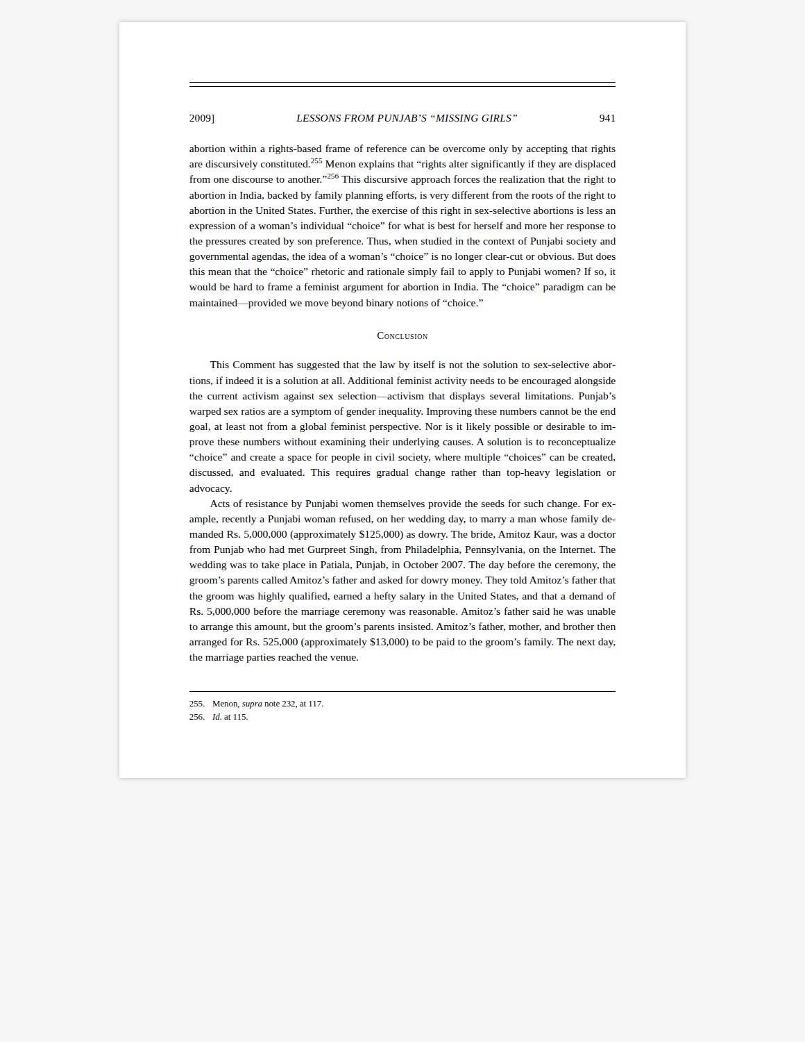2009] LESSONS FROM PUNJAB’S “MISSING GIRLS” 941
abortion within a rights-based frame of reference can be overcome only by accepting that rights are discursively constituted.255 Menon explains that “rights alter significantly if they are displaced from one discourse to another.”256 This discursive approach forces the realization that the right to abortion in India, backed by family planning efforts, is very different from the roots of the right to abortion in the United States. Further, the exercise of this right in sex-selective abortions is less an expression of a woman’s individual “choice” for what is best for herself and more her response to the pressures created by son preference. Thus, when studied in the context of Punjabi society and governmental agendas, the idea of a woman’s “choice” is no longer clear-cut or obvious. But does this mean that the “choice” rhetoric and rationale simply fail to apply to Punjabi women? If so, it would be hard to frame a feminist argument for abortion in India. The “choice” paradigm can be maintained—provided we move beyond binary notions of “choice.”
Conclusion
This Comment has suggested that the law by itself is not the solution to sex-selective abortions, if indeed it is a solution at all. Additional feminist activity needs to be encouraged alongside the current activism against sex selection—activism that displays several limitations. Punjab’s warped sex ratios are a symptom of gender inequality. Improving these numbers cannot be the end goal, at least not from a global feminist perspective. Nor is it likely possible or desirable to improve these numbers without examining their underlying causes. A solution is to reconceptualize “choice” and create a space for people in civil society, where multiple “choices” can be created, discussed, and evaluated. This requires gradual change rather than top-heavy legislation or advocacy.
Acts of resistance by Punjabi women themselves provide the seeds for such change. For example, recently a Punjabi woman refused, on her wedding day, to marry a man whose family demanded Rs. 5,000,000 (approximately $125,000) as dowry. The bride, Amitoz Kaur, was a doctor from Punjab who had met Gurpreet Singh, from Philadelphia, Pennsylvania, on the Internet. The wedding was to take place in Patiala, Punjab, in October 2007. The day before the ceremony, the groom’s parents called Amitoz’s father and asked for dowry money. They told Amitoz’s father that the groom was highly qualified, earned a hefty salary in the United States, and that a demand of Rs. 5,000,000 before the marriage ceremony was reasonable. Amitoz’s father said he was unable to arrange this amount, but the groom’s parents insisted. Amitoz’s father, mother, and brother then arranged for Rs. 525,000 (approximately $13,000) to be paid to the groom’s family. The next day, the marriage parties reached the venue.
255. Menon, supra note 232, at 117.
256. Id. at 115.